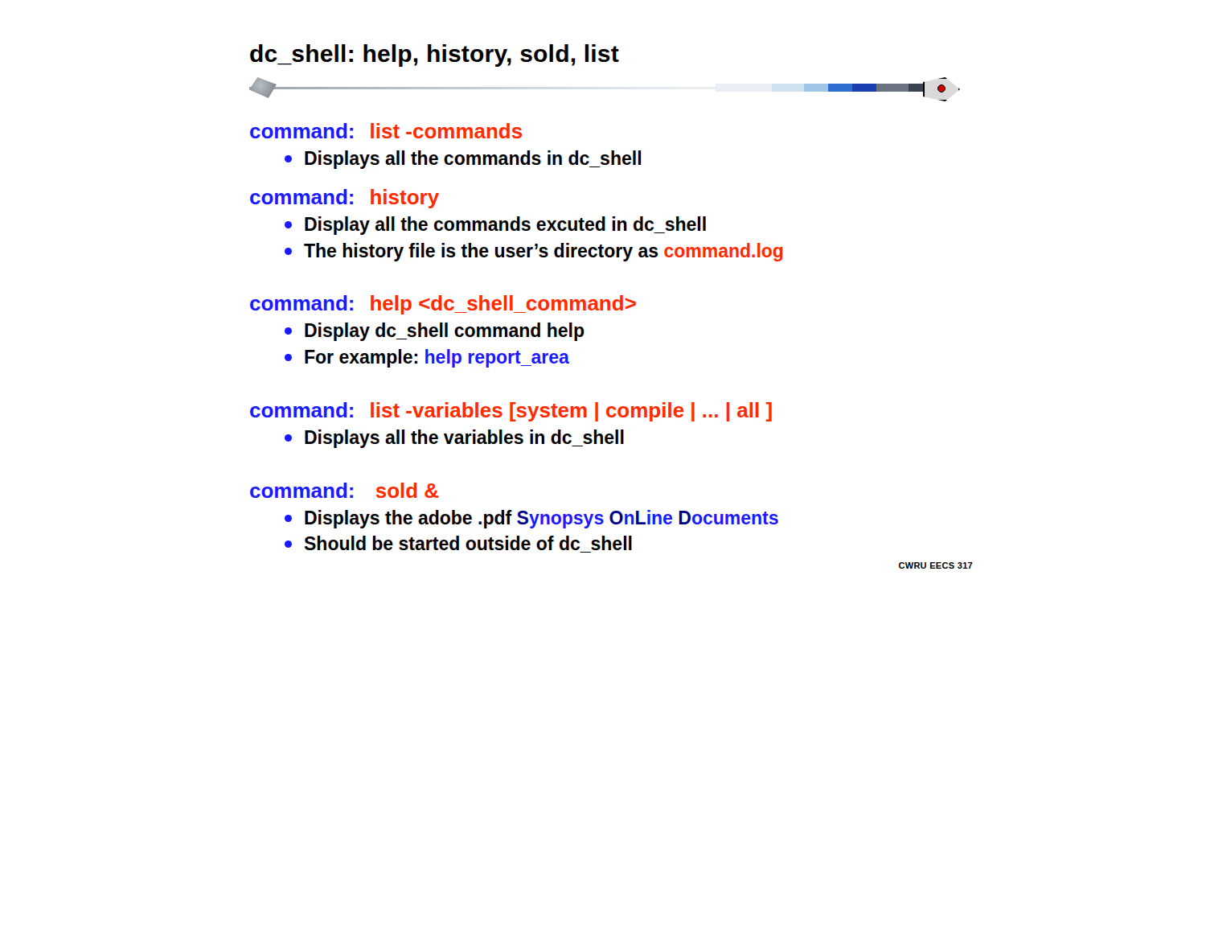dc_shell: help, history, sold, list
command: list -commands
Displays all the commands in dc_shell
command: history
Display all the commands excuted in dc_shell
The history file is the user’s directory as command.log
command: help <dc_shell_command>
Display dc_shell command help
For example: help report_area
command: list -variables [system | compile | ... | all ]
Displays all the variables in dc_shell
command: sold &
Displays the adobe .pdf Synopsys OnLine Documents
Should be started outside of dc_shell
CWRU EECS 317